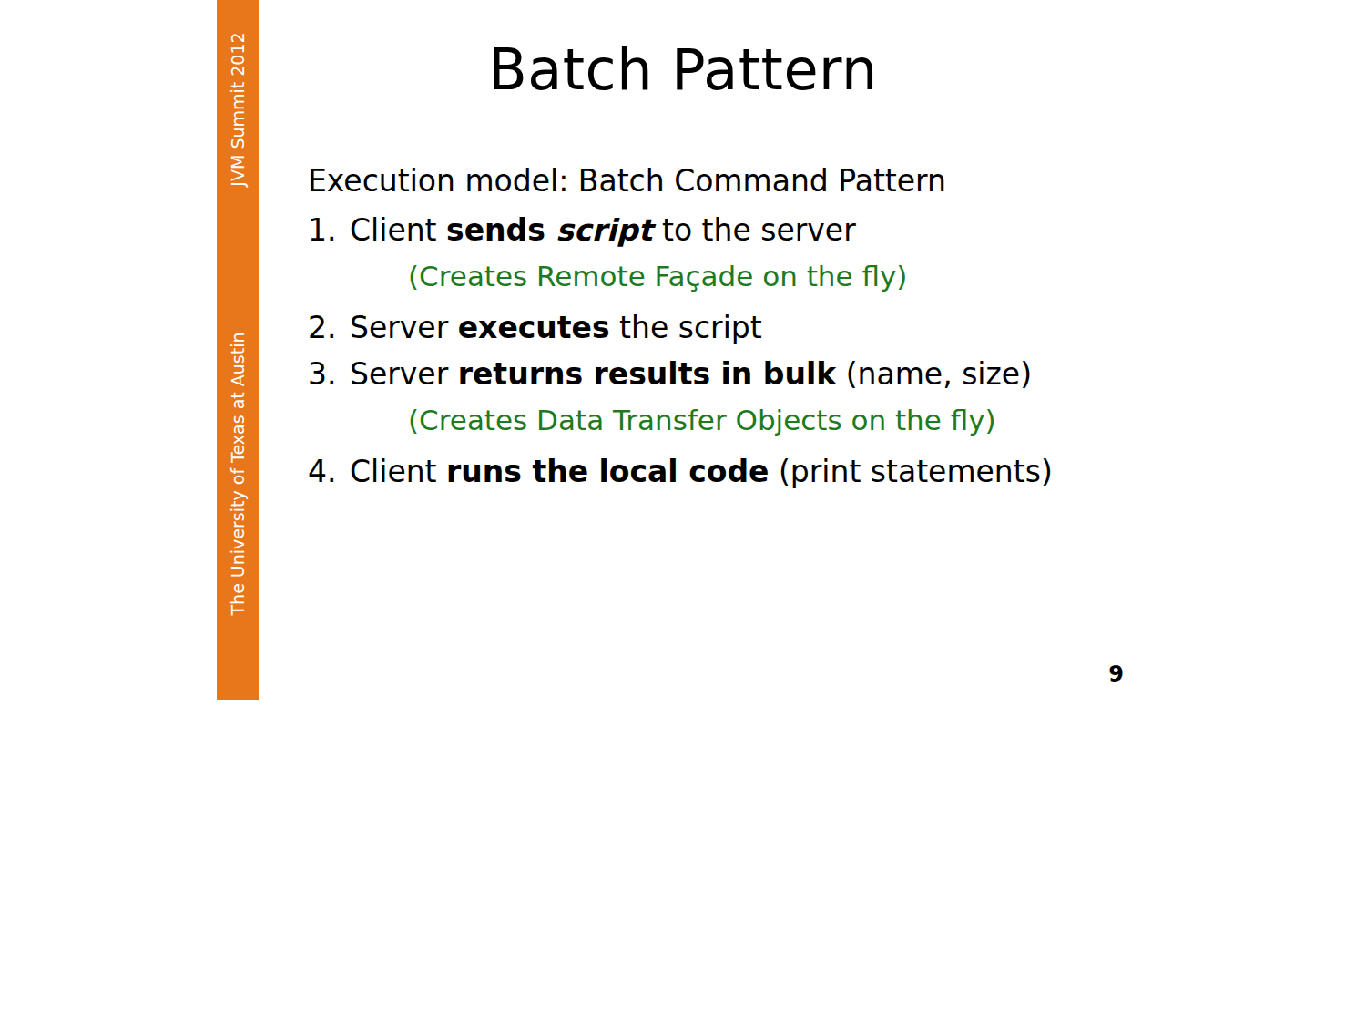JVM Summit 2012 The University of Texas at Austin
Batch Pattern
Execution model: Batch Command Pattern
1. Client sends script to the server
(Creates Remote Façade on the fly)
2. Server executes the script
3. Server returns results in bulk (name, size)
(Creates Data Transfer Objects on the fly)
4. Client runs the local code (print statements)
9